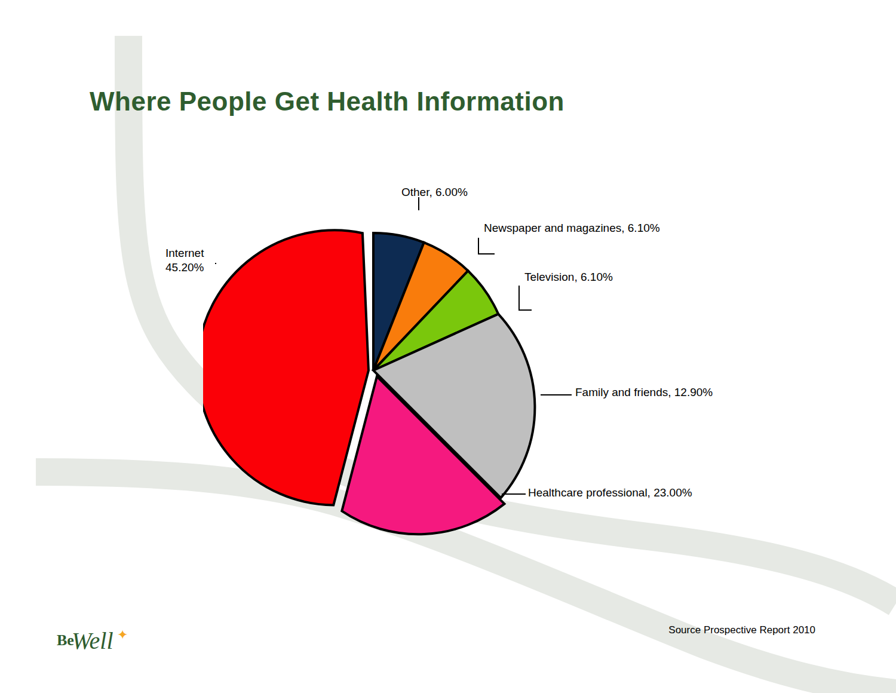Where People Get Health Information
Other, 6.00%
Newspaper and magazines, 6.10%
Television, 6.10%
Family and friends, 12.90%
Healthcare professional, 23.00%
Internet
45.20%
Source Prospective Report 2010
Be Well✦